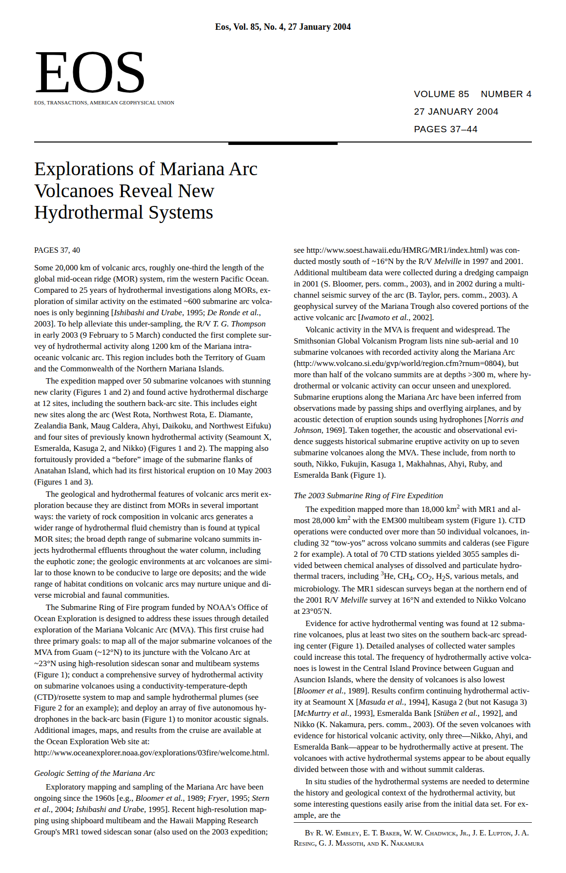Eos, Vol. 85, No. 4, 27 January 2004
EOS
Eos, Transactions, American Geophysical Union
VOLUME 85 NUMBER 4
27 JANUARY 2004
PAGES 37–44
Explorations of Mariana Arc Volcanoes Reveal New Hydrothermal Systems
PAGES 37, 40
Some 20,000 km of volcanic arcs, roughly one-third the length of the global mid-ocean ridge (MOR) system, rim the western Pacific Ocean. Compared to 25 years of hydrothermal investigations along MORs, exploration of similar activity on the estimated ~600 submarine arc volcanoes is only beginning [Ishibashi and Urabe, 1995; De Ronde et al., 2003]. To help alleviate this under-sampling, the R/V T. G. Thompson in early 2003 (9 February to 5 March) conducted the first complete survey of hydrothermal activity along 1200 km of the Mariana intra-oceanic volcanic arc. This region includes both the Territory of Guam and the Commonwealth of the Northern Mariana Islands.
The expedition mapped over 50 submarine volcanoes with stunning new clarity (Figures 1 and 2) and found active hydrothermal discharge at 12 sites, including the southern back-arc site. This includes eight new sites along the arc (West Rota, Northwest Rota, E. Diamante, Zealandia Bank, Maug Caldera, Ahyi, Daikoku, and Northwest Eifuku) and four sites of previously known hydrothermal activity (Seamount X, Esmeralda, Kasuga 2, and Nikko) (Figures 1 and 2). The mapping also fortuitously provided a “before” image of the submarine flanks of Anatahan Island, which had its first historical eruption on 10 May 2003 (Figures 1 and 3).
The geological and hydrothermal features of volcanic arcs merit exploration because they are distinct from MORs in several important ways: the variety of rock composition in volcanic arcs generates a wider range of hydrothermal fluid chemistry than is found at typical MOR sites; the broad depth range of submarine volcano summits injects hydrothermal effluents throughout the water column, including the euphotic zone; the geologic environments at arc volcanoes are similar to those known to be conducive to large ore deposits; and the wide range of habitat conditions on volcanic arcs may nurture unique and diverse microbial and faunal communities.
The Submarine Ring of Fire program funded by NOAA's Office of Ocean Exploration is designed to address these issues through detailed exploration of the Mariana Volcanic Arc (MVA). This first cruise had three primary goals: to map all of the major submarine volcanoes of the MVA from Guam (~12°N) to its juncture with the Volcano Arc at ~23°N using high-resolution sidescan sonar and multibeam systems (Figure 1); conduct a comprehensive survey of hydrothermal activity on submarine volcanoes using a conductivity-temperature-depth (CTD)/rosette system to map and sample hydrothermal plumes (see Figure 2 for an example); and deploy an array of five autonomous hydrophones in the back-arc basin (Figure 1) to monitor acoustic signals. Additional images, maps, and results from the cruise are available at the Ocean Exploration Web site at: http://www.oceanexplorer.noaa.gov/explorations/03fire/welcome.html.
Geologic Setting of the Mariana Arc
Exploratory mapping and sampling of the Mariana Arc have been ongoing since the 1960s [e.g., Bloomer et al., 1989; Fryer, 1995; Stern et al., 2004; Ishibashi and Urabe, 1995]. Recent high-resolution mapping using shipboard multibeam and the Hawaii Mapping Research Group's MR1 towed sidescan sonar (also used on the 2003 expedition; see http://www.soest.hawaii.edu/HMRG/MR1/index.html) was conducted mostly south of ~16°N by the R/V Melville in 1997 and 2001. Additional multibeam data were collected during a dredging campaign in 2001 (S. Bloomer, pers. comm., 2003), and in 2002 during a multichannel seismic survey of the arc (B. Taylor, pers. comm., 2003). A geophysical survey of the Mariana Trough also covered portions of the active volcanic arc [Iwamoto et al., 2002].
Volcanic activity in the MVA is frequent and widespread. The Smithsonian Global Volcanism Program lists nine sub-aerial and 10 submarine volcanoes with recorded activity along the Mariana Arc (http://www.volcano.si.edu/gvp/world/region.cfm?rnum=0804), but more than half of the volcano summits are at depths >300 m, where hydrothermal or volcanic activity can occur unseen and unexplored. Submarine eruptions along the Mariana Arc have been inferred from observations made by passing ships and overflying airplanes, and by acoustic detection of eruption sounds using hydrophones [Norris and Johnson, 1969]. Taken together, the acoustic and observational evidence suggests historical submarine eruptive activity on up to seven submarine volcanoes along the MVA. These include, from north to south, Nikko, Fukujin, Kasuga 1, Makhahnas, Ahyi, Ruby, and Esmeralda Bank (Figure 1).
The 2003 Submarine Ring of Fire Expedition
The expedition mapped more than 18,000 km2 with MR1 and almost 28,000 km2 with the EM300 multibeam system (Figure 1). CTD operations were conducted over more than 50 individual volcanoes, including 32 “tow-yos” across volcano summits and calderas (see Figure 2 for example). A total of 70 CTD stations yielded 3055 samples divided between chemical analyses of dissolved and particulate hydrothermal tracers, including 3He, CH4, CO2, H2S, various metals, and microbiology. The MR1 sidescan surveys began at the northern end of the 2001 R/V Melville survey at 16°N and extended to Nikko Volcano at 23°05′N.
Evidence for active hydrothermal venting was found at 12 submarine volcanoes, plus at least two sites on the southern back-arc spreading center (Figure 1). Detailed analyses of collected water samples could increase this total. The frequency of hydrothermally active volcanoes is lowest in the Central Island Province between Guguan and Asuncion Islands, where the density of volcanoes is also lowest [Bloomer et al., 1989]. Results confirm continuing hydrothermal activity at Seamount X [Masuda et al., 1994], Kasuga 2 (but not Kasuga 3) [McMurtry et al., 1993], Esmeralda Bank [Stüben et al., 1992], and Nikko (K. Nakamura, pers. comm., 2003). Of the seven volcanoes with evidence for historical volcanic activity, only three—Nikko, Ahyi, and Esmeralda Bank—appear to be hydrothermally active at present. The volcanoes with active hydrothermal systems appear to be about equally divided between those with and without summit calderas.
In situ studies of the hydrothermal systems are needed to determine the history and geological context of the hydrothermal activity, but some interesting questions easily arise from the initial data set. For example, are the
By R. W. Embley, E. T. Baker, W. W. Chadwick, Jr., J. E. Lupton, J. A. Resing, G. J. Massoth, and K. Nakamura